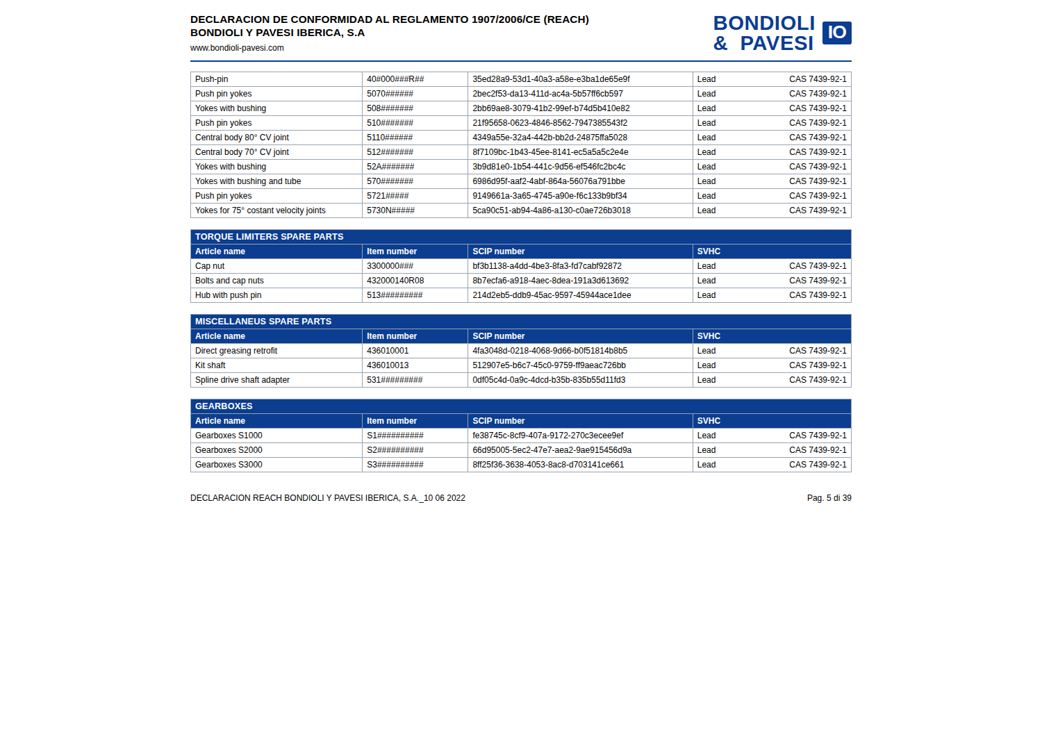DECLARACION DE CONFORMIDAD AL REGLAMENTO 1907/2006/CE (REACH)
BONDIOLI Y PAVESI IBERICA, S.A
www.bondioli-pavesi.com
BONDIOLI& PAVESI IO
| Push-pin | 40#000###R## | 35ed28a9-53d1-40a3-a58e-e3ba1de65e9f | Lead CAS 7439-92-1 |
| Push pin yokes | 5070###### | 2bec2f53-da13-411d-ac4a-5b57ff6cb597 | Lead CAS 7439-92-1 |
| Yokes with bushing | 508####### | 2bb69ae8-3079-41b2-99ef-b74d5b410e82 | Lead CAS 7439-92-1 |
| Push pin yokes | 510####### | 21f95658-0623-4846-8562-7947385543f2 | Lead CAS 7439-92-1 |
| Central body 80° CV joint | 5110###### | 4349a55e-32a4-442b-bb2d-24875ffa5028 | Lead CAS 7439-92-1 |
| Central body 70° CV joint | 512####### | 8f7109bc-1b43-45ee-8141-ec5a5a5c2e4e | Lead CAS 7439-92-1 |
| Yokes with bushing | 52A####### | 3b9d81e0-1b54-441c-9d56-ef546fc2bc4c | Lead CAS 7439-92-1 |
| Yokes with bushing and tube | 570####### | 6986d95f-aaf2-4abf-864a-56076a791bbe | Lead CAS 7439-92-1 |
| Push pin yokes | 5721##### | 9149661a-3a65-4745-a90e-f6c133b9bf34 | Lead CAS 7439-92-1 |
| Yokes for 75° costant velocity joints | 5730N##### | 5ca90c51-ab94-4a86-a130-c0ae726b3018 | Lead CAS 7439-92-1 |
| TORQUE LIMITERS SPARE PARTS |
| --- |
| Article name | Item number | SCIP number | SVHC |
| Cap nut | 3300000### | bf3b1138-a4dd-4be3-8fa3-fd7cabf92872 | Lead CAS 7439-92-1 |
| Bolts and cap nuts | 432000140R08 | 8b7ecfa6-a918-4aec-8dea-191a3d613692 | Lead CAS 7439-92-1 |
| Hub with push pin | 513######### | 214d2eb5-ddb9-45ac-9597-45944ace1dee | Lead CAS 7439-92-1 |
| MISCELLANEUS SPARE PARTS |
| --- |
| Article name | Item number | SCIP number | SVHC |
| Direct greasing retrofit | 436010001 | 4fa3048d-0218-4068-9d66-b0f51814b8b5 | Lead CAS 7439-92-1 |
| Kit shaft | 436010013 | 512907e5-b6c7-45c0-9759-ff9aeac726bb | Lead CAS 7439-92-1 |
| Spline drive shaft adapter | 531######### | 0df05c4d-0a9c-4dcd-b35b-835b55d11fd3 | Lead CAS 7439-92-1 |
| GEARBOXES |
| --- |
| Article name | Item number | SCIP number | SVHC |
| Gearboxes S1000 | S1########## | fe38745c-8cf9-407a-9172-270c3ecee9ef | Lead CAS 7439-92-1 |
| Gearboxes S2000 | S2########## | 66d95005-5ec2-47e7-aea2-9ae915456d9a | Lead CAS 7439-92-1 |
| Gearboxes S3000 | S3########## | 8ff25f36-3638-4053-8ac8-d703141ce661 | Lead CAS 7439-92-1 |
DECLARACION REACH BONDIOLI Y PAVESI IBERICA, S.A._10 06 2022
Pag. 5 di 39